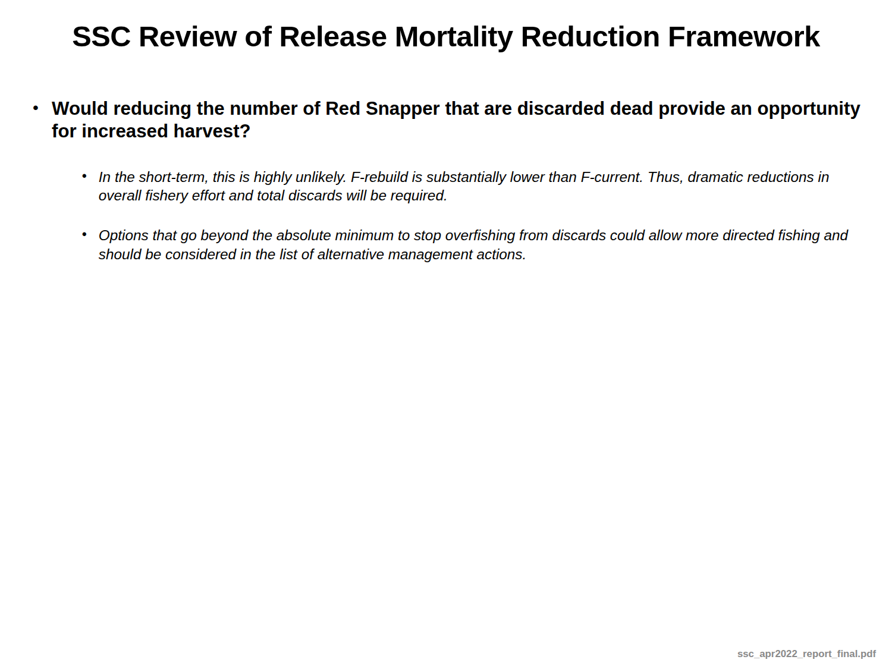SSC Review of Release Mortality Reduction Framework
Would reducing the number of Red Snapper that are discarded dead provide an opportunity for increased harvest?
In the short-term, this is highly unlikely. F-rebuild is substantially lower than F-current. Thus, dramatic reductions in overall fishery effort and total discards will be required.
Options that go beyond the absolute minimum to stop overfishing from discards could allow more directed fishing and should be considered in the list of alternative management actions.
ssc_apr2022_report_final.pdf